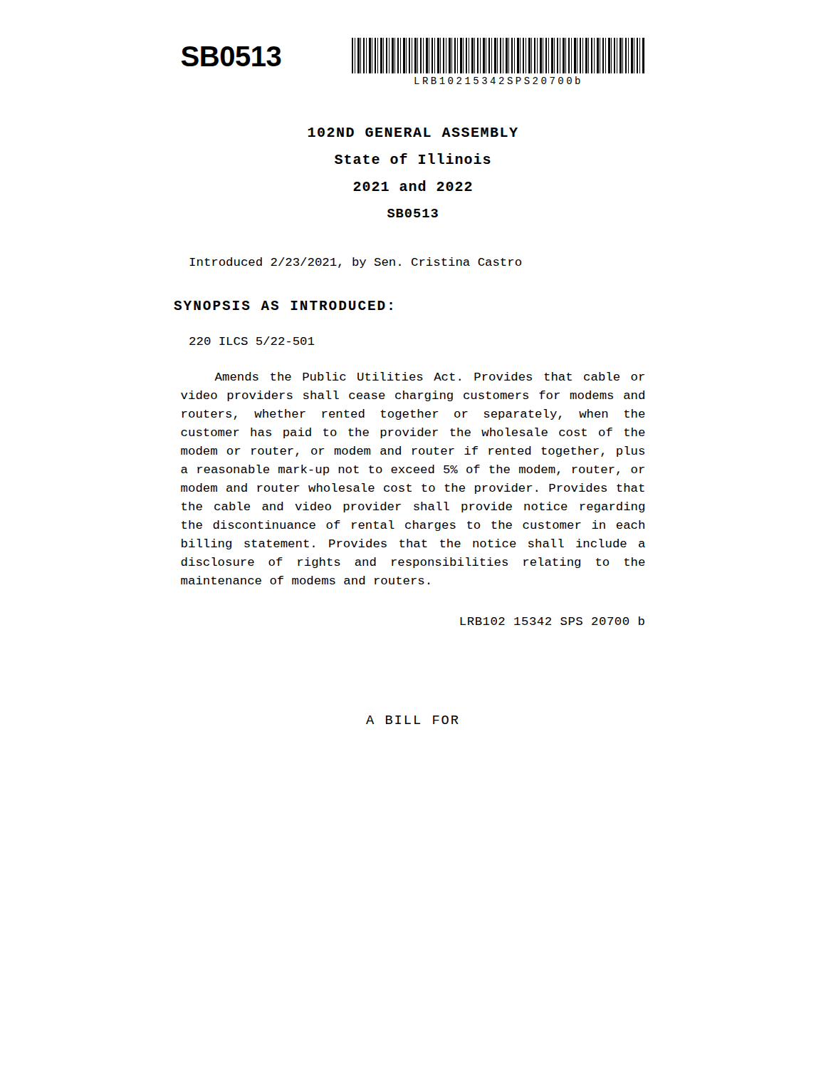SB0513
LRB10215342SPS20700b
102ND GENERAL ASSEMBLY
State of Illinois
2021 and 2022
SB0513
Introduced 2/23/2021, by Sen. Cristina Castro
SYNOPSIS AS INTRODUCED:
220 ILCS 5/22-501
Amends the Public Utilities Act. Provides that cable or video providers shall cease charging customers for modems and routers, whether rented together or separately, when the customer has paid to the provider the wholesale cost of the modem or router, or modem and router if rented together, plus a reasonable mark-up not to exceed 5% of the modem, router, or modem and router wholesale cost to the provider. Provides that the cable and video provider shall provide notice regarding the discontinuance of rental charges to the customer in each billing statement. Provides that the notice shall include a disclosure of rights and responsibilities relating to the maintenance of modems and routers.
LRB102 15342 SPS 20700 b
A BILL FOR